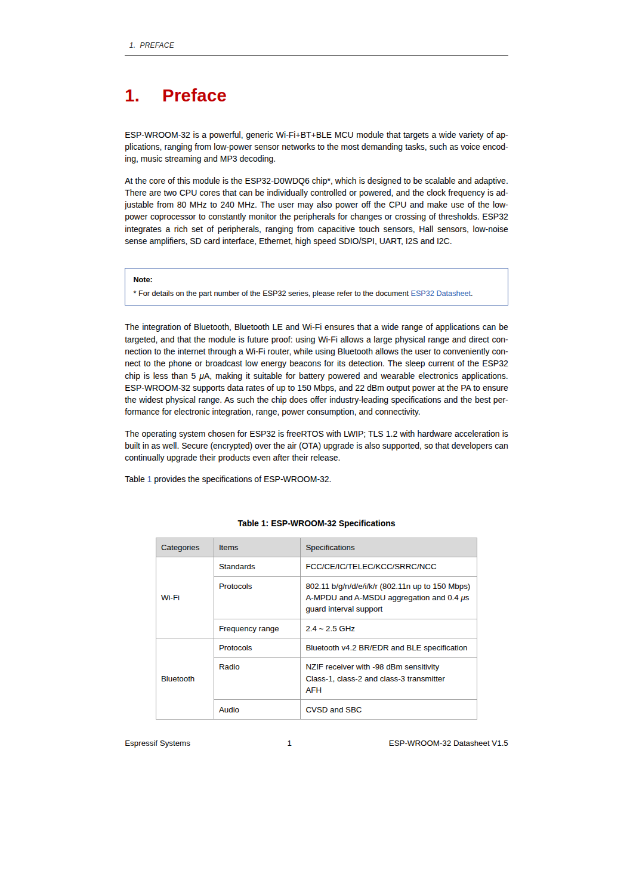1. PREFACE
1. Preface
ESP-WROOM-32 is a powerful, generic Wi-Fi+BT+BLE MCU module that targets a wide variety of applications, ranging from low-power sensor networks to the most demanding tasks, such as voice encoding, music streaming and MP3 decoding.
At the core of this module is the ESP32-D0WDQ6 chip*, which is designed to be scalable and adaptive. There are two CPU cores that can be individually controlled or powered, and the clock frequency is adjustable from 80 MHz to 240 MHz. The user may also power off the CPU and make use of the low-power coprocessor to constantly monitor the peripherals for changes or crossing of thresholds. ESP32 integrates a rich set of peripherals, ranging from capacitive touch sensors, Hall sensors, low-noise sense amplifiers, SD card interface, Ethernet, high speed SDIO/SPI, UART, I2S and I2C.
Note: * For details on the part number of the ESP32 series, please refer to the document ESP32 Datasheet.
The integration of Bluetooth, Bluetooth LE and Wi-Fi ensures that a wide range of applications can be targeted, and that the module is future proof: using Wi-Fi allows a large physical range and direct connection to the internet through a Wi-Fi router, while using Bluetooth allows the user to conveniently connect to the phone or broadcast low energy beacons for its detection. The sleep current of the ESP32 chip is less than 5 μ A, making it suitable for battery powered and wearable electronics applications. ESP-WROOM-32 supports data rates of up to 150 Mbps, and 22 dBm output power at the PA to ensure the widest physical range. As such the chip does offer industry-leading specifications and the best performance for electronic integration, range, power consumption, and connectivity.
The operating system chosen for ESP32 is freeRTOS with LWIP; TLS 1.2 with hardware acceleration is built in as well. Secure (encrypted) over the air (OTA) upgrade is also supported, so that developers can continually upgrade their products even after their release.
Table 1 provides the specifications of ESP-WROOM-32.
Table 1: ESP-WROOM-32 Specifications
| Categories | Items | Specifications |
| --- | --- | --- |
| Wi-Fi | Standards | FCC/CE/IC/TELEC/KCC/SRRC/NCC |
| Protocols | 802.11 b/g/n/d/e/i/k/r (802.11n up to 150 Mbps) A-MPDU and A-MSDU aggregation and 0.4 μ s guard interval support |
| Frequency range | 2.4 ~ 2.5 GHz |
| Bluetooth | Protocols | Bluetooth v4.2 BR/EDR and BLE specification |
| Radio | NZIF receiver with -98 dBm sensitivity Class-1, class-2 and class-3 transmitter AFH |
| Audio | CVSD and SBC |
Espressif Systems
1
ESP-WROOM-32 Datasheet V1.5